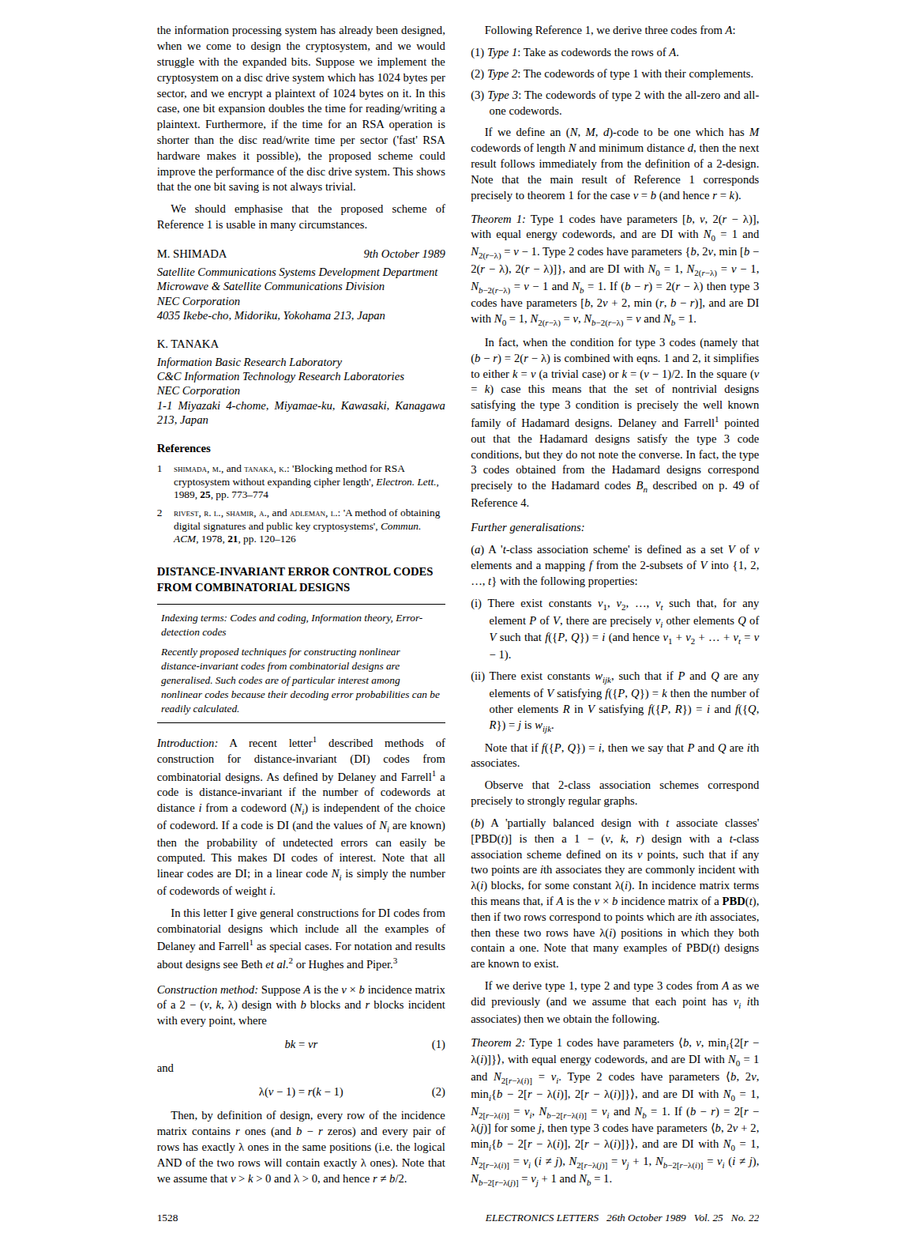the information processing system has already been designed, when we come to design the cryptosystem, and we would struggle with the expanded bits. Suppose we implement the cryptosystem on a disc drive system which has 1024 bytes per sector, and we encrypt a plaintext of 1024 bytes on it. In this case, one bit expansion doubles the time for reading/writing a plaintext. Furthermore, if the time for an RSA operation is shorter than the disc read/write time per sector ('fast' RSA hardware makes it possible), the proposed scheme could improve the performance of the disc drive system. This shows that the one bit saving is not always trivial.
We should emphasise that the proposed scheme of Reference 1 is usable in many circumstances.
9th October 1989 M. SHIMADA
Satellite Communications Systems Development Department
Microwave & Satellite Communications Division
NEC Corporation
4035 Ikebe-cho, Midoriku, Yokohama 213, Japan
K. TANAKA
Information Basic Research Laboratory
C&C Information Technology Research Laboratories
NEC Corporation
1-1 Miyazaki 4-chome, Miyamae-ku, Kawasaki, Kanagawa 213, Japan
References
shimada, m., and tanaka, k.: 'Blocking method for RSA cryptosystem without expanding cipher length', Electron. Lett., 1989, 25, pp. 773–774
rivest, r. l., shamir, a., and adleman, l.: 'A method of obtaining digital signatures and public key cryptosystems', Commun. ACM, 1978, 21, pp. 120–126
Distance-invariant error control codes from combinatorial designs
Indexing terms: Codes and coding, Information theory, Error-detection codes
Recently proposed techniques for constructing nonlinear distance-invariant codes from combinatorial designs are generalised. Such codes are of particular interest among nonlinear codes because their decoding error probabilities can be readily calculated.
Introduction: A recent letter1 described methods of construction for distance-invariant (DI) codes from combinatorial designs. As defined by Delaney and Farrell1 a code is distance-invariant if the number of codewords at distance i from a codeword (Ni) is independent of the choice of codeword. If a code is DI (and the values of Ni are known) then the probability of undetected errors can easily be computed. This makes DI codes of interest. Note that all linear codes are DI; in a linear code Ni is simply the number of codewords of weight i.
In this letter I give general constructions for DI codes from combinatorial designs which include all the examples of Delaney and Farrell1 as special cases. For notation and results about designs see Beth et al.2 or Hughes and Piper.3
Construction method: Suppose A is the v × b incidence matrix of a 2 − (v, k, λ) design with b blocks and r blocks incident with every point, where
bk = vr(1)
and
λ(v − 1) = r(k − 1)(2)
Then, by definition of design, every row of the incidence matrix contains r ones (and b − r zeros) and every pair of rows has exactly λ ones in the same positions (i.e. the logical AND of the two rows will contain exactly λ ones). Note that we assume that v > k > 0 and λ > 0, and hence r ≠ b/2.
Following Reference 1, we derive three codes from A:
(1) Type 1: Take as codewords the rows of A.
(2) Type 2: The codewords of type 1 with their complements.
(3) Type 3: The codewords of type 2 with the all-zero and all-one codewords.
If we define an (N, M, d)-code to be one which has M codewords of length N and minimum distance d, then the next result follows immediately from the definition of a 2-design. Note that the main result of Reference 1 corresponds precisely to theorem 1 for the case v = b (and hence r = k).
Theorem 1: Type 1 codes have parameters [b, v, 2(r − λ)], with equal energy codewords, and are DI with N0 = 1 and N2(r−λ) = v − 1. Type 2 codes have parameters {b, 2v, min [b − 2(r − λ), 2(r − λ)]}, and are DI with N0 = 1, N2(r−λ) = v − 1, Nb−2(r−λ) = v − 1 and Nb = 1. If (b − r) = 2(r − λ) then type 3 codes have parameters [b, 2v + 2, min (r, b − r)], and are DI with N0 = 1, N2(r−λ) = v, Nb−2(r−λ) = v and Nb = 1.
In fact, when the condition for type 3 codes (namely that (b − r) = 2(r − λ) is combined with eqns. 1 and 2, it simplifies to either k = v (a trivial case) or k = (v − 1)/2. In the square (v = k) case this means that the set of nontrivial designs satisfying the type 3 condition is precisely the well known family of Hadamard designs. Delaney and Farrell1 pointed out that the Hadamard designs satisfy the type 3 code conditions, but they do not note the converse. In fact, the type 3 codes obtained from the Hadamard designs correspond precisely to the Hadamard codes Bn described on p. 49 of Reference 4.
Further generalisations:
(a) A 't-class association scheme' is defined as a set V of v elements and a mapping f from the 2-subsets of V into {1, 2, …, t} with the following properties:
(i) There exist constants v1, v2, …, vt such that, for any element P of V, there are precisely vi other elements Q of V such that f({P, Q}) = i (and hence v1 + v2 + … + vt = v − 1).
(ii) There exist constants wijk, such that if P and Q are any elements of V satisfying f({P, Q}) = k then the number of other elements R in V satisfying f({P, R}) = i and f({Q, R}) = j is wijk.
Note that if f({P, Q}) = i, then we say that P and Q are ith associates.
Observe that 2-class association schemes correspond precisely to strongly regular graphs.
(b) A 'partially balanced design with t associate classes' [PBD(t)] is then a 1 − (v, k, r) design with a t-class association scheme defined on its v points, such that if any two points are ith associates they are commonly incident with λ(i) blocks, for some constant λ(i). In incidence matrix terms this means that, if A is the v × b incidence matrix of a PBD(t), then if two rows correspond to points which are ith associates, then these two rows have λ(i) positions in which they both contain a one. Note that many examples of PBD(t) designs are known to exist.
If we derive type 1, type 2 and type 3 codes from A as we did previously (and we assume that each point has vi ith associates) then we obtain the following.
Theorem 2: Type 1 codes have parameters ⟨b, v, mini{2[r − λ(i)]}⟩, with equal energy codewords, and are DI with N0 = 1 and N2[r−λ(i)] = vi. Type 2 codes have parameters ⟨b, 2v, mini{b − 2[r − λ(i)], 2[r − λ(i)]}⟩, and are DI with N0 = 1, N2[r−λ(i)] = vi, Nb−2[r−λ(i)] = vi and Nb = 1. If (b − r) = 2[r − λ(j)] for some j, then type 3 codes have parameters ⟨b, 2v + 2, mini{b − 2[r − λ(i)], 2[r − λ(i)]}⟩, and are DI with N0 = 1, N2[r−λ(i)] = vi (i ≠ j), N2[r−λ(j)] = vj + 1, Nb−2[r−λ(i)] = vi (i ≠ j), Nb−2[r−λ(j)] = vj + 1 and Nb = 1.
1528 ELECTRONICS LETTERS 26th October 1989 Vol. 25 No. 22